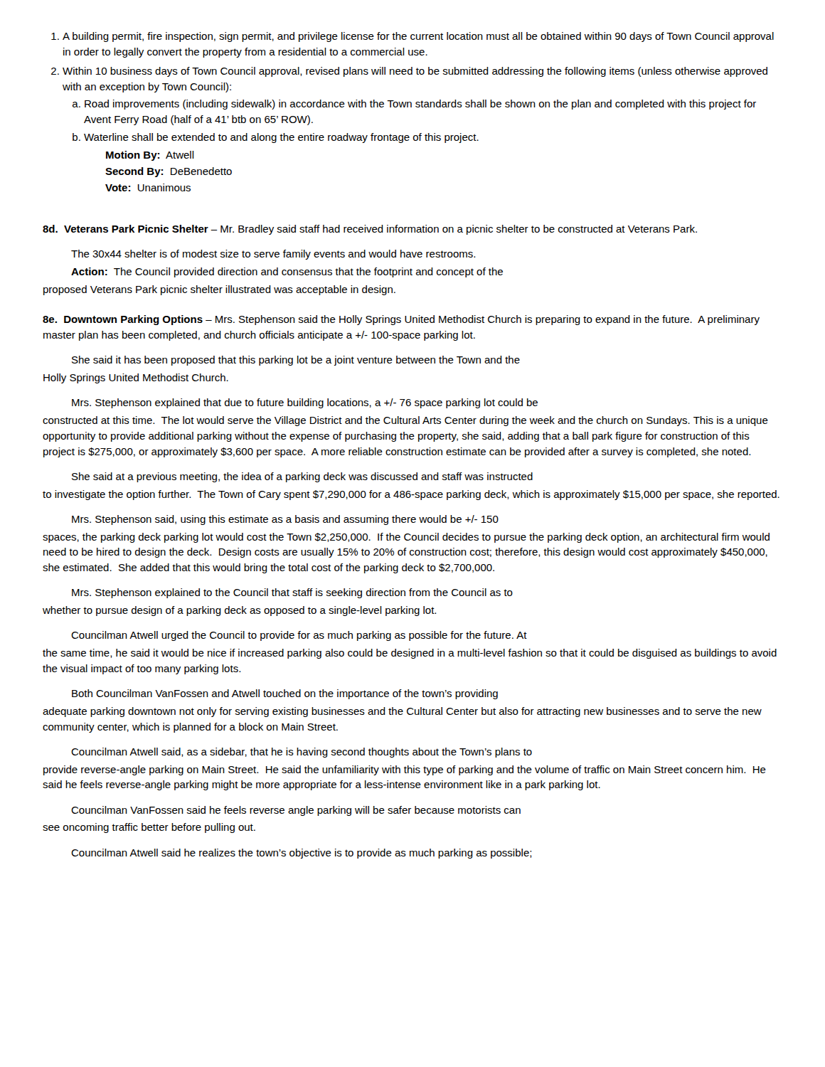A building permit, fire inspection, sign permit, and privilege license for the current location must all be obtained within 90 days of Town Council approval in order to legally convert the property from a residential to a commercial use.
Within 10 business days of Town Council approval, revised plans will need to be submitted addressing the following items (unless otherwise approved with an exception by Town Council):
Road improvements (including sidewalk) in accordance with the Town standards shall be shown on the plan and completed with this project for Avent Ferry Road (half of a 41’ btb on 65’ ROW).
Waterline shall be extended to and along the entire roadway frontage of this project.
Motion By: Atwell
Second By: DeBenedetto
Vote: Unanimous
8d. Veterans Park Picnic Shelter – Mr. Bradley said staff had received information on a picnic shelter to be constructed at Veterans Park.
The 30x44 shelter is of modest size to serve family events and would have restrooms.
Action: The Council provided direction and consensus that the footprint and concept of the
proposed Veterans Park picnic shelter illustrated was acceptable in design.
8e. Downtown Parking Options – Mrs. Stephenson said the Holly Springs United Methodist Church is preparing to expand in the future. A preliminary master plan has been completed, and church officials anticipate a +/- 100-space parking lot.
She said it has been proposed that this parking lot be a joint venture between the Town and the
Holly Springs United Methodist Church.
Mrs. Stephenson explained that due to future building locations, a +/- 76 space parking lot could be
constructed at this time. The lot would serve the Village District and the Cultural Arts Center during the week and the church on Sundays. This is a unique opportunity to provide additional parking without the expense of purchasing the property, she said, adding that a ball park figure for construction of this project is $275,000, or approximately $3,600 per space. A more reliable construction estimate can be provided after a survey is completed, she noted.
She said at a previous meeting, the idea of a parking deck was discussed and staff was instructed
to investigate the option further. The Town of Cary spent $7,290,000 for a 486-space parking deck, which is approximately $15,000 per space, she reported.
Mrs. Stephenson said, using this estimate as a basis and assuming there would be +/- 150
spaces, the parking deck parking lot would cost the Town $2,250,000. If the Council decides to pursue the parking deck option, an architectural firm would need to be hired to design the deck. Design costs are usually 15% to 20% of construction cost; therefore, this design would cost approximately $450,000, she estimated. She added that this would bring the total cost of the parking deck to $2,700,000.
Mrs. Stephenson explained to the Council that staff is seeking direction from the Council as to
whether to pursue design of a parking deck as opposed to a single-level parking lot.
Councilman Atwell urged the Council to provide for as much parking as possible for the future. At
the same time, he said it would be nice if increased parking also could be designed in a multi-level fashion so that it could be disguised as buildings to avoid the visual impact of too many parking lots.
Both Councilman VanFossen and Atwell touched on the importance of the town’s providing
adequate parking downtown not only for serving existing businesses and the Cultural Center but also for attracting new businesses and to serve the new community center, which is planned for a block on Main Street.
Councilman Atwell said, as a sidebar, that he is having second thoughts about the Town’s plans to
provide reverse-angle parking on Main Street. He said the unfamiliarity with this type of parking and the volume of traffic on Main Street concern him. He said he feels reverse-angle parking might be more appropriate for a less-intense environment like in a park parking lot.
Councilman VanFossen said he feels reverse angle parking will be safer because motorists can
see oncoming traffic better before pulling out.
Councilman Atwell said he realizes the town’s objective is to provide as much parking as possible;